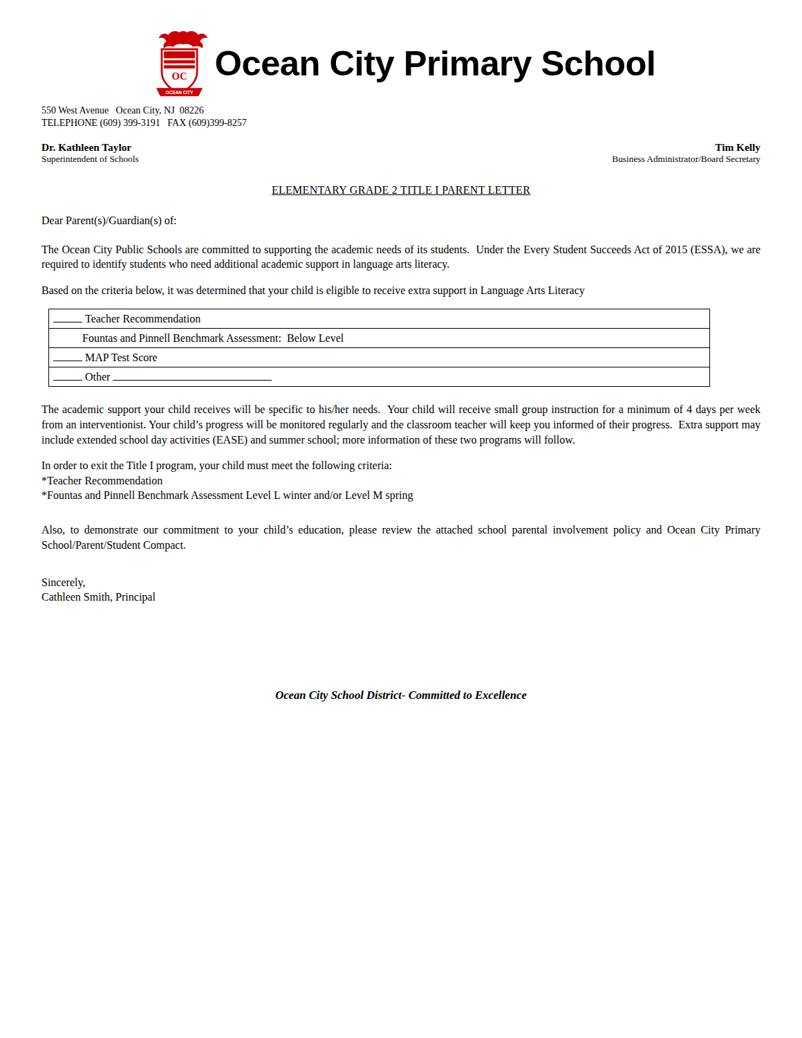OC OCEAN CITY
Ocean City Primary School
550 West Avenue Ocean City, NJ 08226
TELEPHONE (609) 399-3191 FAX (609)399-8257
Dr. Kathleen Taylor
Superintendent of Schools
Tim Kelly
Business Administrator/Board Secretary
ELEMENTARY GRADE 2 TITLE I PARENT LETTER
Dear Parent(s)/Guardian(s) of:
The Ocean City Public Schools are committed to supporting the academic needs of its students. Under the Every Student Succeeds Act of 2015 (ESSA), we are required to identify students who need additional academic support in language arts literacy.
Based on the criteria below, it was determined that your child is eligible to receive extra support in Language Arts Literacy
| Teacher Recommendation |
| Fountas and Pinnell Benchmark Assessment: Below Level |
| MAP Test Score |
| Other |
The academic support your child receives will be specific to his/her needs. Your child will receive small group instruction for a minimum of 4 days per week from an interventionist. Your child’s progress will be monitored regularly and the classroom teacher will keep you informed of their progress. Extra support may include extended school day activities (EASE) and summer school; more information of these two programs will follow.
In order to exit the Title I program, your child must meet the following criteria:
*Teacher Recommendation
*Fountas and Pinnell Benchmark Assessment Level L winter and/or Level M spring
Also, to demonstrate our commitment to your child’s education, please review the attached school parental involvement policy and Ocean City Primary School/Parent/Student Compact.
Sincerely,
Cathleen Smith, Principal
Ocean City School District- Committed to Excellence